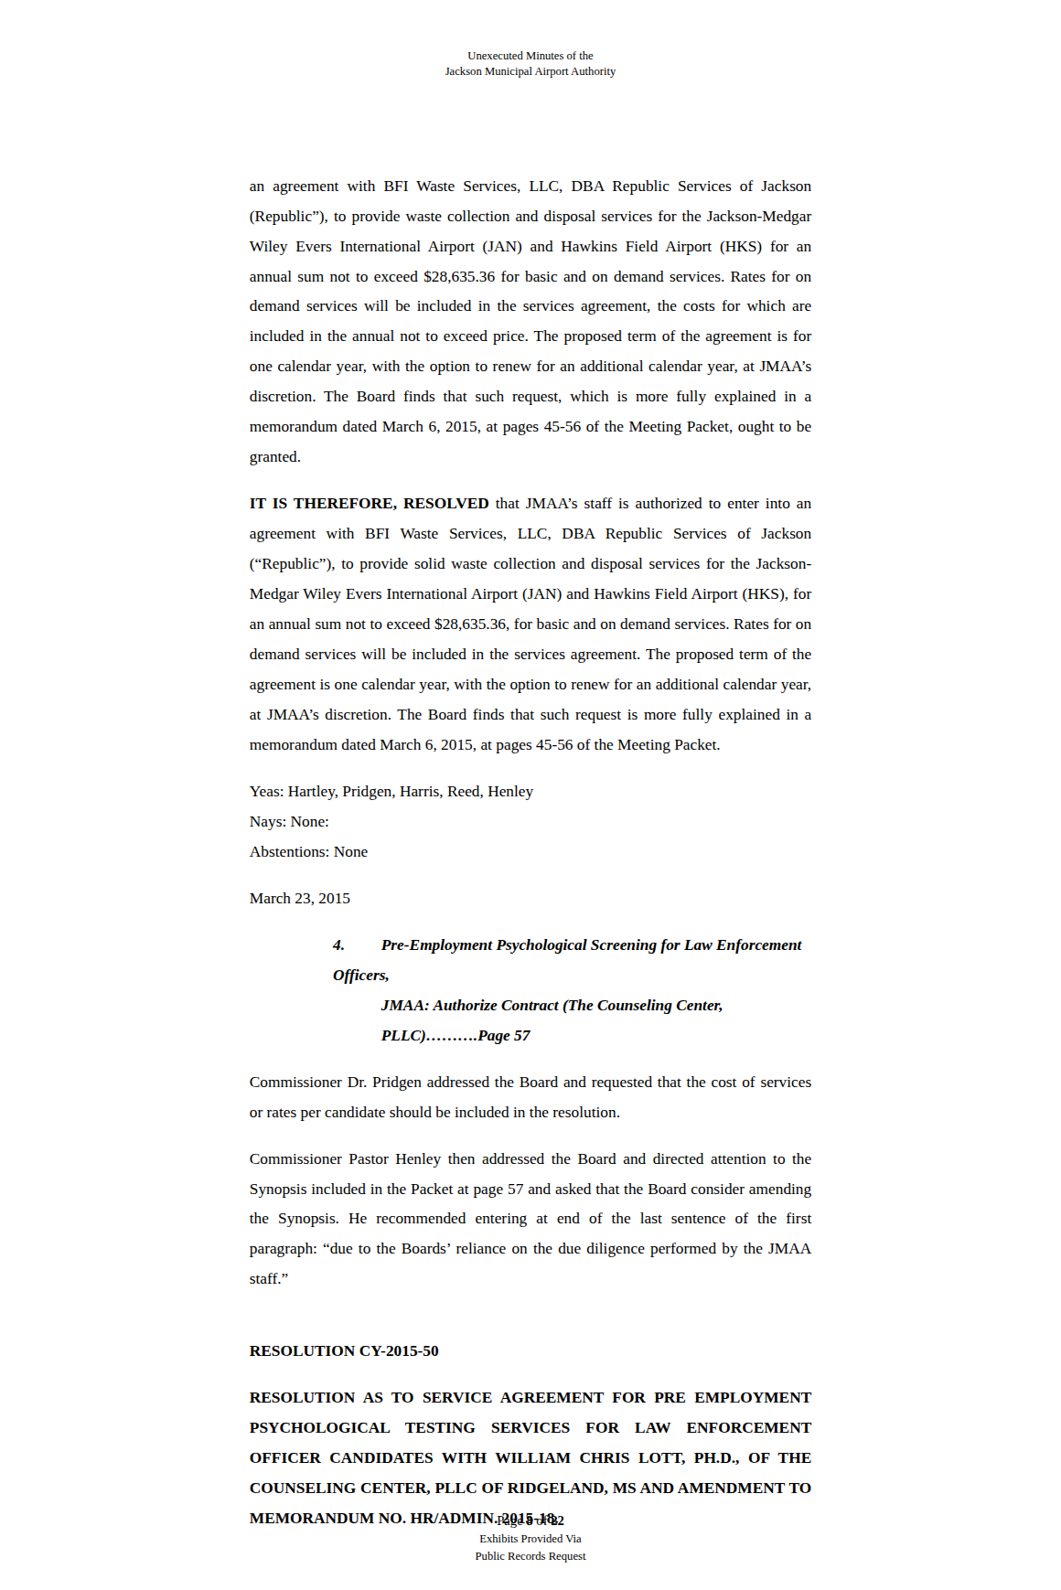Unexecuted Minutes of the
Jackson Municipal Airport Authority
an agreement with BFI Waste Services, LLC, DBA Republic Services of Jackson (Republic”), to provide waste collection and disposal services for the Jackson-Medgar Wiley Evers International Airport (JAN) and Hawkins Field Airport (HKS) for an annual sum not to exceed $28,635.36 for basic and on demand services. Rates for on demand services will be included in the services agreement, the costs for which are included in the annual not to exceed price. The proposed term of the agreement is for one calendar year, with the option to renew for an additional calendar year, at JMAA’s discretion. The Board finds that such request, which is more fully explained in a memorandum dated March 6, 2015, at pages 45-56 of the Meeting Packet, ought to be granted.
IT IS THEREFORE, RESOLVED that JMAA’s staff is authorized to enter into an agreement with BFI Waste Services, LLC, DBA Republic Services of Jackson (“Republic”), to provide solid waste collection and disposal services for the Jackson-Medgar Wiley Evers International Airport (JAN) and Hawkins Field Airport (HKS), for an annual sum not to exceed $28,635.36, for basic and on demand services. Rates for on demand services will be included in the services agreement. The proposed term of the agreement is one calendar year, with the option to renew for an additional calendar year, at JMAA’s discretion. The Board finds that such request is more fully explained in a memorandum dated March 6, 2015, at pages 45-56 of the Meeting Packet.
Yeas: Hartley, Pridgen, Harris, Reed, Henley
Nays: None:
Abstentions: None
March 23, 2015
4. Pre-Employment Psychological Screening for Law Enforcement Officers, JMAA: Authorize Contract (The Counseling Center, PLLC)……….Page 57
Commissioner Dr. Pridgen addressed the Board and requested that the cost of services or rates per candidate should be included in the resolution.
Commissioner Pastor Henley then addressed the Board and directed attention to the Synopsis included in the Packet at page 57 and asked that the Board consider amending the Synopsis. He recommended entering at end of the last sentence of the first paragraph: “due to the Boards’ reliance on the due diligence performed by the JMAA staff.”
RESOLUTION CY-2015-50
RESOLUTION AS TO SERVICE AGREEMENT FOR PRE EMPLOYMENT PSYCHOLOGICAL TESTING SERVICES FOR LAW ENFORCEMENT OFFICER CANDIDATES WITH WILLIAM CHRIS LOTT, PH.D., OF THE COUNSELING CENTER, PLLC OF RIDGELAND, MS AND AMENDMENT TO MEMORANDUM NO. HR/ADMIN. 2015-18.
Page 8 of 22
Exhibits Provided Via
Public Records Request